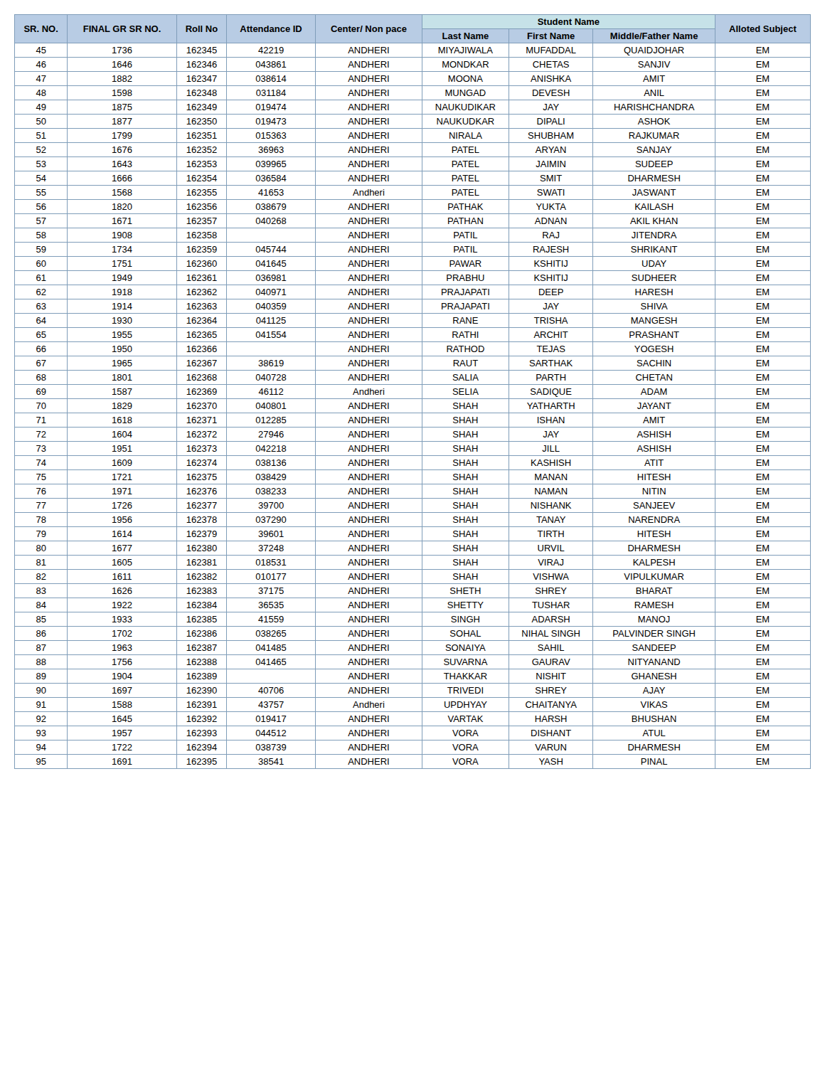| SR. NO. | FINAL GR SR NO. | Roll No | Attendance ID | Center/ Non pace | Student Name | Alloted Subject |
| --- | --- | --- | --- | --- | --- | --- |
| Last Name | First Name | Middle/Father Name |
| 45 | 1736 | 162345 | 42219 | ANDHERI | MIYAJIWALA | MUFADDAL | QUAIDJOHAR | EM |
| 46 | 1646 | 162346 | 043861 | ANDHERI | MONDKAR | CHETAS | SANJIV | EM |
| 47 | 1882 | 162347 | 038614 | ANDHERI | MOONA | ANISHKA | AMIT | EM |
| 48 | 1598 | 162348 | 031184 | ANDHERI | MUNGAD | DEVESH | ANIL | EM |
| 49 | 1875 | 162349 | 019474 | ANDHERI | NAUKUDIKAR | JAY | HARISHCHANDRA | EM |
| 50 | 1877 | 162350 | 019473 | ANDHERI | NAUKUDKAR | DIPALI | ASHOK | EM |
| 51 | 1799 | 162351 | 015363 | ANDHERI | NIRALA | SHUBHAM | RAJKUMAR | EM |
| 52 | 1676 | 162352 | 36963 | ANDHERI | PATEL | ARYAN | SANJAY | EM |
| 53 | 1643 | 162353 | 039965 | ANDHERI | PATEL | JAIMIN | SUDEEP | EM |
| 54 | 1666 | 162354 | 036584 | ANDHERI | PATEL | SMIT | DHARMESH | EM |
| 55 | 1568 | 162355 | 41653 | Andheri | PATEL | SWATI | JASWANT | EM |
| 56 | 1820 | 162356 | 038679 | ANDHERI | PATHAK | YUKTA | KAILASH | EM |
| 57 | 1671 | 162357 | 040268 | ANDHERI | PATHAN | ADNAN | AKIL KHAN | EM |
| 58 | 1908 | 162358 | | ANDHERI | PATIL | RAJ | JITENDRA | EM |
| 59 | 1734 | 162359 | 045744 | ANDHERI | PATIL | RAJESH | SHRIKANT | EM |
| 60 | 1751 | 162360 | 041645 | ANDHERI | PAWAR | KSHITIJ | UDAY | EM |
| 61 | 1949 | 162361 | 036981 | ANDHERI | PRABHU | KSHITIJ | SUDHEER | EM |
| 62 | 1918 | 162362 | 040971 | ANDHERI | PRAJAPATI | DEEP | HARESH | EM |
| 63 | 1914 | 162363 | 040359 | ANDHERI | PRAJAPATI | JAY | SHIVA | EM |
| 64 | 1930 | 162364 | 041125 | ANDHERI | RANE | TRISHA | MANGESH | EM |
| 65 | 1955 | 162365 | 041554 | ANDHERI | RATHI | ARCHIT | PRASHANT | EM |
| 66 | 1950 | 162366 | | ANDHERI | RATHOD | TEJAS | YOGESH | EM |
| 67 | 1965 | 162367 | 38619 | ANDHERI | RAUT | SARTHAK | SACHIN | EM |
| 68 | 1801 | 162368 | 040728 | ANDHERI | SALIA | PARTH | CHETAN | EM |
| 69 | 1587 | 162369 | 46112 | Andheri | SELIA | SADIQUE | ADAM | EM |
| 70 | 1829 | 162370 | 040801 | ANDHERI | SHAH | YATHARTH | JAYANT | EM |
| 71 | 1618 | 162371 | 012285 | ANDHERI | SHAH | ISHAN | AMIT | EM |
| 72 | 1604 | 162372 | 27946 | ANDHERI | SHAH | JAY | ASHISH | EM |
| 73 | 1951 | 162373 | 042218 | ANDHERI | SHAH | JILL | ASHISH | EM |
| 74 | 1609 | 162374 | 038136 | ANDHERI | SHAH | KASHISH | ATIT | EM |
| 75 | 1721 | 162375 | 038429 | ANDHERI | SHAH | MANAN | HITESH | EM |
| 76 | 1971 | 162376 | 038233 | ANDHERI | SHAH | NAMAN | NITIN | EM |
| 77 | 1726 | 162377 | 39700 | ANDHERI | SHAH | NISHANK | SANJEEV | EM |
| 78 | 1956 | 162378 | 037290 | ANDHERI | SHAH | TANAY | NARENDRA | EM |
| 79 | 1614 | 162379 | 39601 | ANDHERI | SHAH | TIRTH | HITESH | EM |
| 80 | 1677 | 162380 | 37248 | ANDHERI | SHAH | URVIL | DHARMESH | EM |
| 81 | 1605 | 162381 | 018531 | ANDHERI | SHAH | VIRAJ | KALPESH | EM |
| 82 | 1611 | 162382 | 010177 | ANDHERI | SHAH | VISHWA | VIPULKUMAR | EM |
| 83 | 1626 | 162383 | 37175 | ANDHERI | SHETH | SHREY | BHARAT | EM |
| 84 | 1922 | 162384 | 36535 | ANDHERI | SHETTY | TUSHAR | RAMESH | EM |
| 85 | 1933 | 162385 | 41559 | ANDHERI | SINGH | ADARSH | MANOJ | EM |
| 86 | 1702 | 162386 | 038265 | ANDHERI | SOHAL | NIHAL SINGH | PALVINDER SINGH | EM |
| 87 | 1963 | 162387 | 041485 | ANDHERI | SONAIYA | SAHIL | SANDEEP | EM |
| 88 | 1756 | 162388 | 041465 | ANDHERI | SUVARNA | GAURAV | NITYANAND | EM |
| 89 | 1904 | 162389 | | ANDHERI | THAKKAR | NISHIT | GHANESH | EM |
| 90 | 1697 | 162390 | 40706 | ANDHERI | TRIVEDI | SHREY | AJAY | EM |
| 91 | 1588 | 162391 | 43757 | Andheri | UPDHYAY | CHAITANYA | VIKAS | EM |
| 92 | 1645 | 162392 | 019417 | ANDHERI | VARTAK | HARSH | BHUSHAN | EM |
| 93 | 1957 | 162393 | 044512 | ANDHERI | VORA | DISHANT | ATUL | EM |
| 94 | 1722 | 162394 | 038739 | ANDHERI | VORA | VARUN | DHARMESH | EM |
| 95 | 1691 | 162395 | 38541 | ANDHERI | VORA | YASH | PINAL | EM |